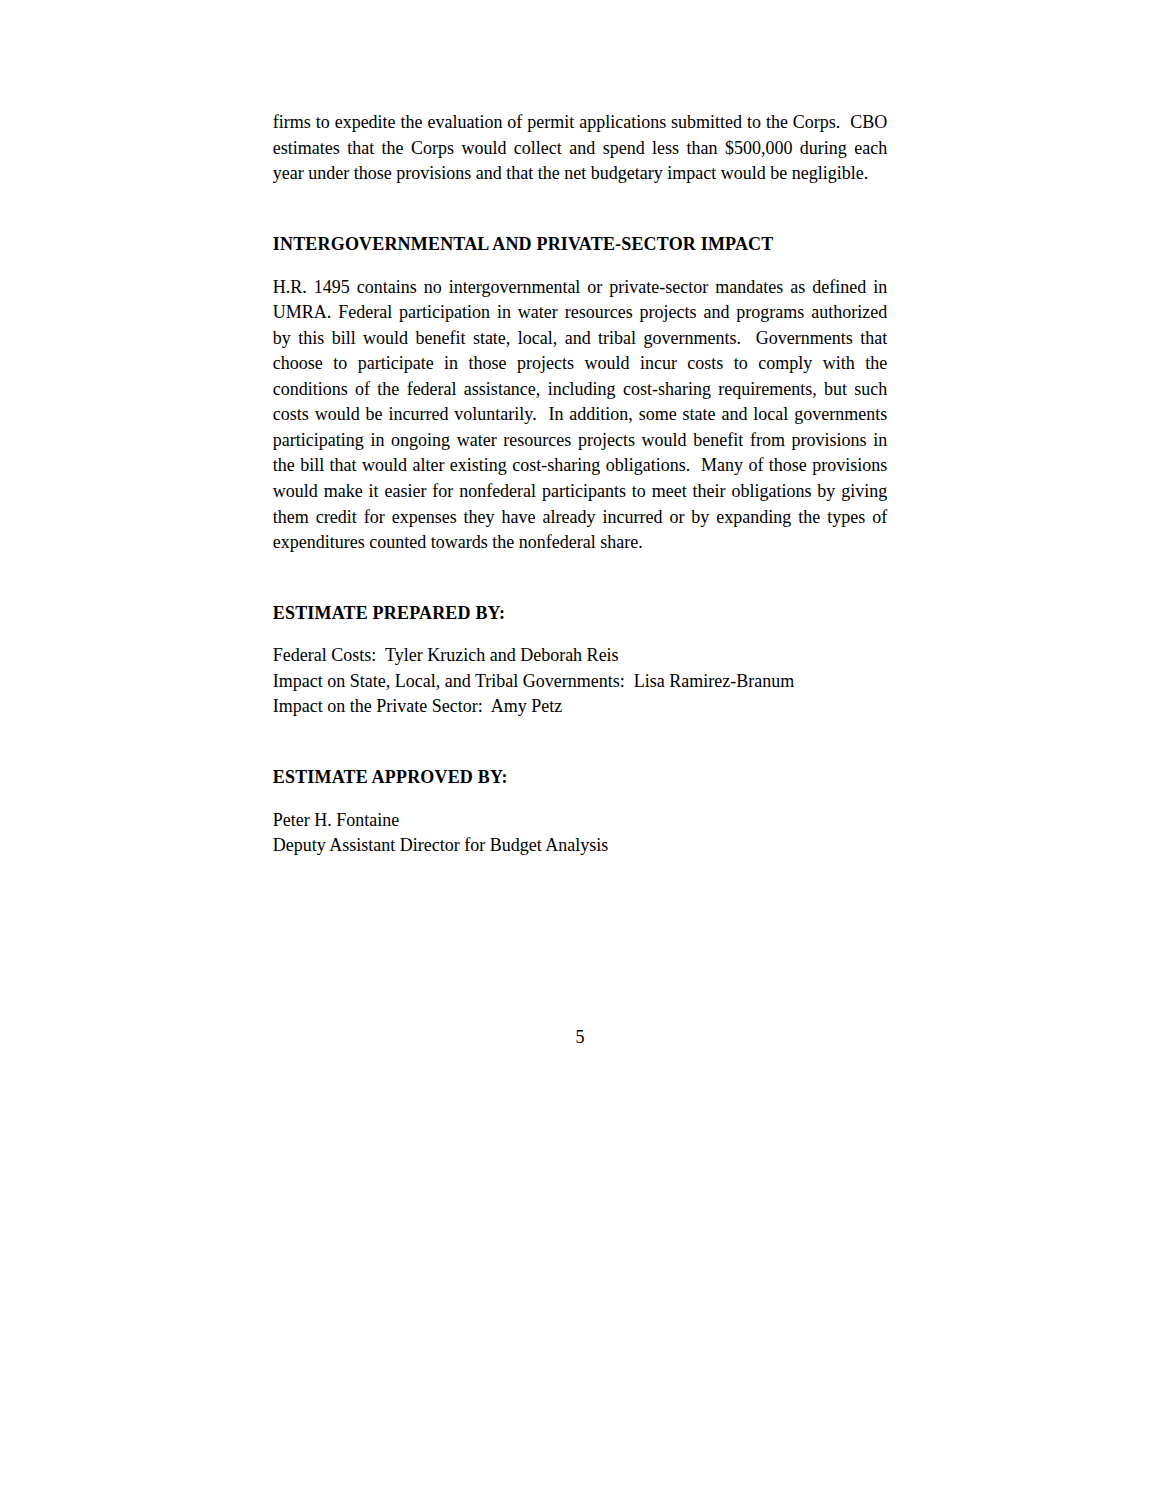firms to expedite the evaluation of permit applications submitted to the Corps. CBO estimates that the Corps would collect and spend less than $500,000 during each year under those provisions and that the net budgetary impact would be negligible.
INTERGOVERNMENTAL AND PRIVATE-SECTOR IMPACT
H.R. 1495 contains no intergovernmental or private-sector mandates as defined in UMRA. Federal participation in water resources projects and programs authorized by this bill would benefit state, local, and tribal governments. Governments that choose to participate in those projects would incur costs to comply with the conditions of the federal assistance, including cost-sharing requirements, but such costs would be incurred voluntarily. In addition, some state and local governments participating in ongoing water resources projects would benefit from provisions in the bill that would alter existing cost-sharing obligations. Many of those provisions would make it easier for nonfederal participants to meet their obligations by giving them credit for expenses they have already incurred or by expanding the types of expenditures counted towards the nonfederal share.
ESTIMATE PREPARED BY:
Federal Costs: Tyler Kruzich and Deborah Reis
Impact on State, Local, and Tribal Governments: Lisa Ramirez-Branum
Impact on the Private Sector: Amy Petz
ESTIMATE APPROVED BY:
Peter H. Fontaine
Deputy Assistant Director for Budget Analysis
5